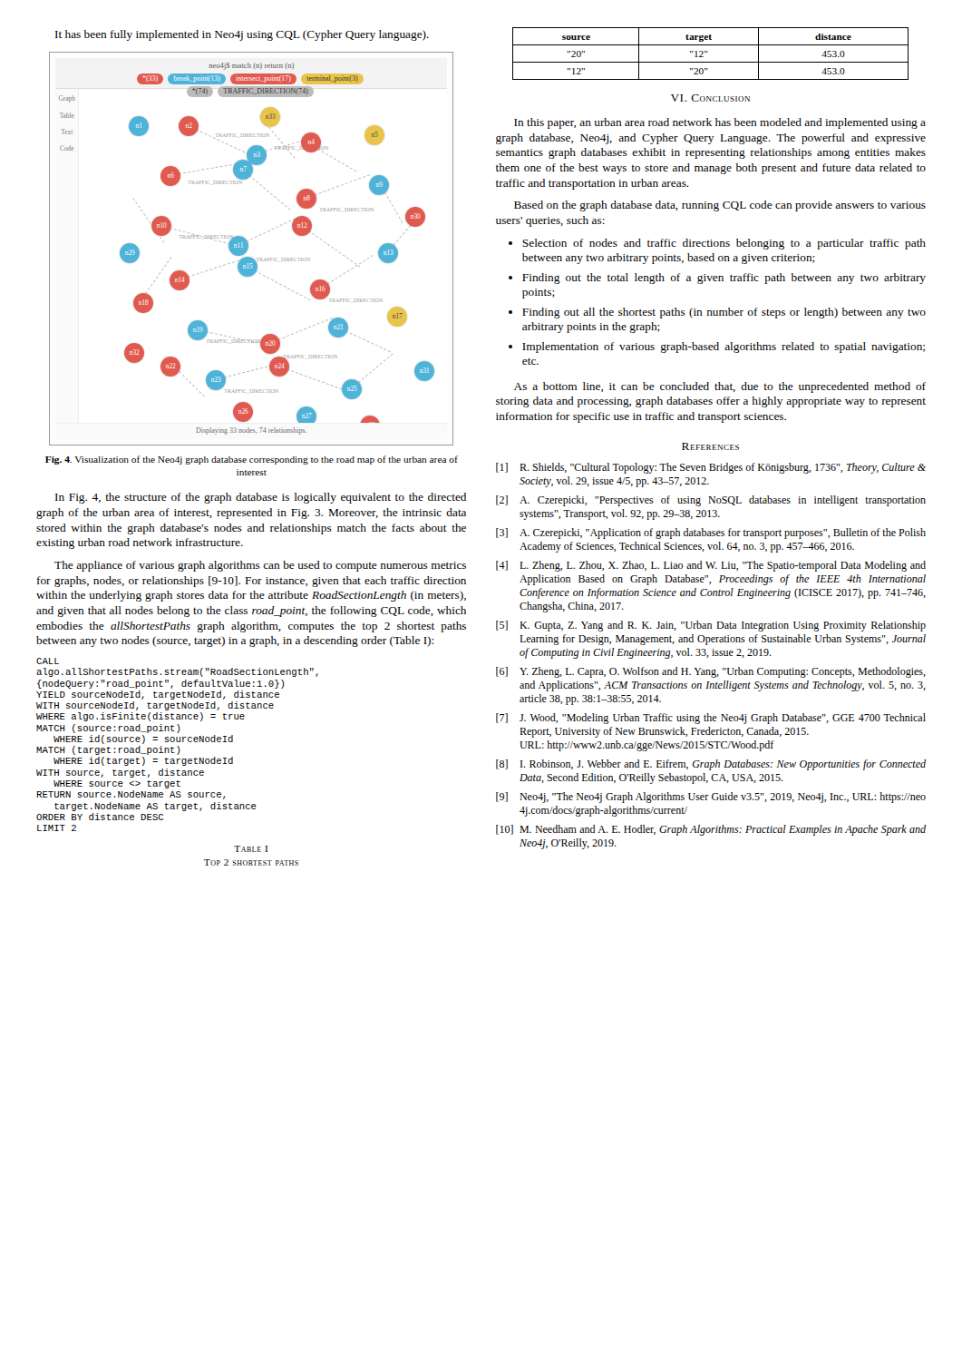It has been fully implemented in Neo4j using CQL (Cypher Query language).
neo4j$ match (n) return (n)
*(33) break_point(13) intersect_point(17) terminal_point(3)
*(74) TRAFFIC_DIRECTION(74)
Graph
Table
Text
Code
TRAFFIC_DIRECTION
TRAFFIC_DIRECTION
TRAFFIC_DIRECTION
TRAFFIC_DIRECTION
TRAFFIC_DIRECTION
TRAFFIC_DIRECTION
TRAFFIC_DIRECTION
TRAFFIC_DIRECTION
TRAFFIC_DIRECTION
TRAFFIC_DIRECTION
n1
n2
n3
n4
n5
n6
n7
n8
n9
n10
n11
n12
n13
n14
n15
n16
n17
n18
n19
n20
n21
n22
n23
n24
n25
n26
n27
n28
n29
n30
n31
n32
n33
Displaying 33 nodes, 74 relationships.
Fig. 4. Visualization of the Neo4j graph database corresponding to the road map of the urban area of interest
In Fig. 4, the structure of the graph database is logically equivalent to the directed graph of the urban area of interest, represented in Fig. 3. Moreover, the intrinsic data stored within the graph database's nodes and relationships match the facts about the existing urban road network infrastructure.
The appliance of various graph algorithms can be used to compute numerous metrics for graphs, nodes, or relationships [9-10]. For instance, given that each traffic direction within the underlying graph stores data for the attribute RoadSectionLength (in meters), and given that all nodes belong to the class road_point, the following CQL code, which embodies the allShortestPaths graph algorithm, computes the top 2 shortest paths between any two nodes (source, target) in a graph, in a descending order (Table I):
CALL
algo.allShortestPaths.stream("RoadSectionLength",
{nodeQuery:"road_point", defaultValue:1.0})
YIELD sourceNodeId, targetNodeId, distance
WITH sourceNodeId, targetNodeId, distance
WHERE algo.isFinite(distance) = true
MATCH (source:road_point)
   WHERE id(source) = sourceNodeId
MATCH (target:road_point)
   WHERE id(target) = targetNodeId
WITH source, target, distance
   WHERE source <> target
RETURN source.NodeName AS source,
   target.NodeName AS target, distance
ORDER BY distance DESC
LIMIT 2
Table I
Top 2 shortest paths
| source | target | distance |
| --- | --- | --- |
| "20" | "12" | 453.0 |
| "12" | "20" | 453.0 |
VI. Conclusion
In this paper, an urban area road network has been modeled and implemented using a graph database, Neo4j, and Cypher Query Language. The powerful and expressive semantics graph databases exhibit in representing relationships among entities makes them one of the best ways to store and manage both present and future data related to traffic and transportation in urban areas.
Based on the graph database data, running CQL code can provide answers to various users' queries, such as:
Selection of nodes and traffic directions belonging to a particular traffic path between any two arbitrary points, based on a given criterion;
Finding out the total length of a given traffic path between any two arbitrary points;
Finding out all the shortest paths (in number of steps or length) between any two arbitrary points in the graph;
Implementation of various graph-based algorithms related to spatial navigation; etc.
As a bottom line, it can be concluded that, due to the unprecedented method of storing data and processing, graph databases offer a highly appropriate way to represent information for specific use in traffic and transport sciences.
References
R. Shields, "Cultural Topology: The Seven Bridges of Königsburg, 1736", Theory, Culture & Society, vol. 29, issue 4/5, pp. 43–57, 2012.
A. Czerepicki, "Perspectives of using NoSQL databases in intelligent transportation systems", Transport, vol. 92, pp. 29–38, 2013.
A. Czerepicki, "Application of graph databases for transport purposes", Bulletin of the Polish Academy of Sciences, Technical Sciences, vol. 64, no. 3, pp. 457–466, 2016.
L. Zheng, L. Zhou, X. Zhao, L. Liao and W. Liu, "The Spatio-temporal Data Modeling and Application Based on Graph Database", Proceedings of the IEEE 4th International Conference on Information Science and Control Engineering (ICISCE 2017), pp. 741–746, Changsha, China, 2017.
K. Gupta, Z. Yang and R. K. Jain, "Urban Data Integration Using Proximity Relationship Learning for Design, Management, and Operations of Sustainable Urban Systems", Journal of Computing in Civil Engineering, vol. 33, issue 2, 2019.
Y. Zheng, L. Capra, O. Wolfson and H. Yang, "Urban Computing: Concepts, Methodologies, and Applications", ACM Transactions on Intelligent Systems and Technology, vol. 5, no. 3, article 38, pp. 38:1–38:55, 2014.
J. Wood, "Modeling Urban Traffic using the Neo4j Graph Database", GGE 4700 Technical Report, University of New Brunswick, Fredericton, Canada, 2015.
URL: http://www2.unb.ca/gge/News/2015/STC/Wood.pdf
I. Robinson, J. Webber and E. Eifrem, Graph Databases: New Opportunities for Connected Data, Second Edition, O'Reilly Sebastopol, CA, USA, 2015.
Neo4j, "The Neo4j Graph Algorithms User Guide v3.5", 2019, Neo4j, Inc., URL: https://neo4j.com/docs/graph-algorithms/current/
M. Needham and A. E. Hodler, Graph Algorithms: Practical Examples in Apache Spark and Neo4j, O'Reilly, 2019.